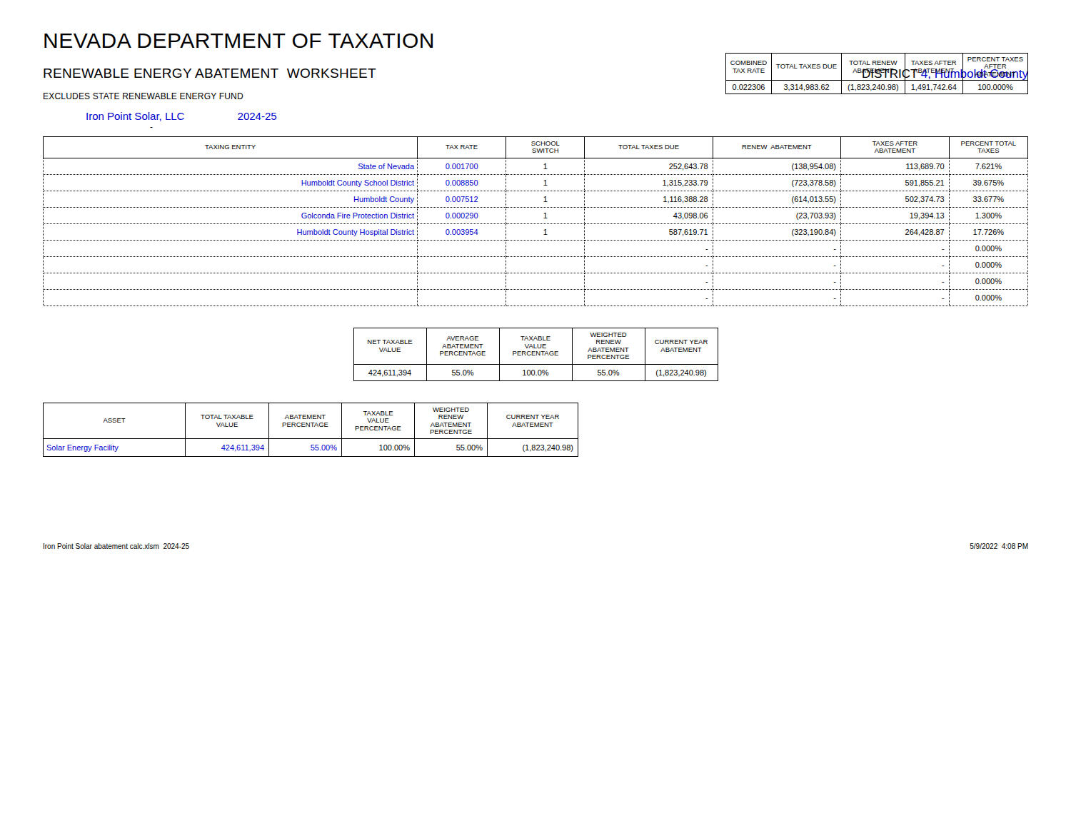NEVADA DEPARTMENT OF TAXATION
RENEWABLE ENERGY ABATEMENT WORKSHEET
DISTRICT 4, Humboldt County
EXCLUDES STATE RENEWABLE ENERGY FUND
Iron Point Solar, LLC 2024-25
-
| COMBINED TAX RATE | TOTAL TAXES DUE | TOTAL RENEW ABATEMENT | TAXES AFTER ABATEMENT | PERCENT TAXES AFTER ABATEMENT |
| --- | --- | --- | --- | --- |
| 0.022306 | 3,314,983.62 | (1,823,240.98) | 1,491,742.64 | 100.000% |
| TAXING ENTITY | TAX RATE | SCHOOL SWITCH | TOTAL TAXES DUE | RENEW ABATEMENT | TAXES AFTER ABATEMENT | PERCENT TOTAL TAXES |
| --- | --- | --- | --- | --- | --- | --- |
| State of Nevada | 0.001700 | 1 | 252,643.78 | (138,954.08) | 113,689.70 | 7.621% |
| Humboldt County School District | 0.008850 | 1 | 1,315,233.79 | (723,378.58) | 591,855.21 | 39.675% |
| Humboldt County | 0.007512 | 1 | 1,116,388.28 | (614,013.55) | 502,374.73 | 33.677% |
| Golconda Fire Protection District | 0.000290 | 1 | 43,098.06 | (23,703.93) | 19,394.13 | 1.300% |
| Humboldt County Hospital District | 0.003954 | 1 | 587,619.71 | (323,190.84) | 264,428.87 | 17.726% |
| | | | - | - | - | 0.000% |
| | | | - | - | - | 0.000% |
| | | | - | - | - | 0.000% |
| | | | - | - | - | 0.000% |
| NET TAXABLE VALUE | AVERAGE ABATEMENT PERCENTAGE | TAXABLE VALUE PERCENTAGE | WEIGHTED RENEW ABATEMENT PERCENTGE | CURRENT YEAR ABATEMENT |
| --- | --- | --- | --- | --- |
| 424,611,394 | 55.0% | 100.0% | 55.0% | (1,823,240.98) |
| ASSET | TOTAL TAXABLE VALUE | ABATEMENT PERCENTAGE | TAXABLE VALUE PERCENTAGE | WEIGHTED RENEW ABATEMENT PERCENTGE | CURRENT YEAR ABATEMENT |
| --- | --- | --- | --- | --- | --- |
| Solar Energy Facility | 424,611,394 | 55.00% | 100.00% | 55.00% | (1,823,240.98) |
Iron Point Solar abatement calc.xlsm 2024-25
5/9/2022 4:08 PM